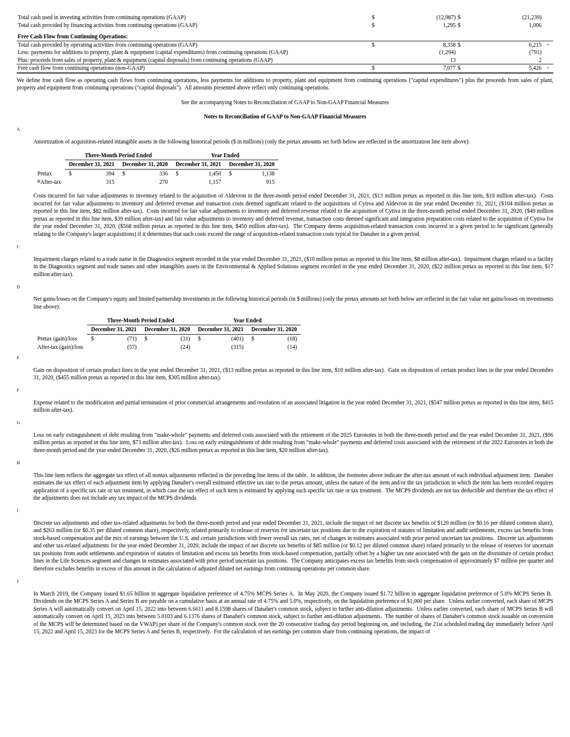| Total cash used in investing activities from continuing operations (GAAP) | $ | (12,987) | $ | (21,239) | |
| Total cash provided by financing activities from continuing operations (GAAP) | $ | 1,295 | $ | 1,006 | |
| Free Cash Flow from Continuing Operations: |
| Total cash provided by operating activities from continuing operations (GAAP) | $ | 8,358 | $ | 6,215 | ~ |
| Less: payments for additions to property, plant & equipment (capital expenditures) from continuing operations (GAAP) | | (1,294) | | (791) | |
| Plus: proceeds from sales of property, plant & equipment (capital disposals) from continuing operations (GAAP) | | 13 | | 2 | |
| Free cash flow from continuing operations (non-GAAP) | $ | 7,077 | $ | 5,426 | ~ |
We define free cash flow as operating cash flows from continuing operations, less payments for additions to property, plant and equipment from continuing operations ("capital expenditures") plus the proceeds from sales of plant, property and equipment from continuing operations ("capital disposals"). All amounts presented above reflect only continuing operations.
See the accompanying Notes to Reconciliation of GAAP to Non-GAAP Financial Measures
Notes to Reconciliation of GAAP to Non-GAAP Financial Measures
A
Amortization of acquisition-related intangible assets in the following historical periods ($ in millions) (only the pretax amounts set forth below are reflected in the amortization line item above):
| | Three-Month Period Ended | Year Ended |
| | December 31, 2021 | December 31, 2020 | December 31, 2021 | December 31, 2020 |
| Pretax | $ | 394 | $ | 336 | $ | 1,450 | $ | 1,138 |
| B After-tax | | 315 | | 270 | | 1,157 | | 915 |
Costs incurred for fair value adjustments to inventory related to the acquisition of Aldevron in the three-month period ended December 31, 2021, ($13 million pretax as reported in this line item, $10 million after-tax). Costs incurred for fair value adjustments to inventory and deferred revenue and transaction costs deemed significant related to the acquisitions of Cytiva and Aldevron in the year ended December 31, 2021, ($104 million pretax as reported in this line item, $82 million after-tax). Costs incurred for fair value adjustments to inventory and deferred revenue related to the acquisition of Cytiva in the three-month period ended December 31, 2020, ($49 million pretax as reported in this line item, $39 million after-tax) and fair value adjustments to inventory and deferred revenue, transaction costs deemed significant and integration preparation costs related to the acquisition of Cytiva for the year ended December 31, 2020, ($568 million pretax as reported in this line item, $450 million after-tax). The Company deems acquisition-related transaction costs incurred in a given period to be significant (generally relating to the Company's larger acquisitions) if it determines that such costs exceed the range of acquisition-related transaction costs typical for Danaher in a given period.
C
Impairment charges related to a trade name in the Diagnostics segment recorded in the year ended December 31, 2021, ($10 million pretax as reported in this line item, $8 million after-tax). Impairment charges related to a facility in the Diagnostics segment and trade names and other intangibles assets in the Environmental & Applied Solutions segment recorded in the year ended December 31, 2020, ($22 million pretax as reported in this line item, $17 million after-tax).
D
Net gains/losses on the Company's equity and limited partnership investments in the following historical periods (in $ millions) (only the pretax amounts set forth below are reflected in the fair value net gains/losses on investments line above):
| | Three-Month Period Ended | Year Ended |
| | December 31, 2021 | December 31, 2020 | December 31, 2021 | December 31, 2020 |
| Pretax (gain)/loss | $ | (71) | $ | (31) | $ | (401) | $ | (18) |
| After-tax (gain)/loss | | (57) | | (24) | | (315) | | (14) |
E
Gain on disposition of certain product lines in the year ended December 31, 2021, ($13 million pretax as reported in this line item, $10 million after-tax). Gain on disposition of certain product lines in the year ended December 31, 2020, ($455 million pretax as reported in this line item, $305 million after-tax).
F
Expense related to the modification and partial termination of prior commercial arrangements and resolution of an associated litigation in the year ended December 31, 2021, ($547 million pretax as reported in this line item, $415 million after-tax).
G
Loss on early extinguishment of debt resulting from "make-whole" payments and deferred costs associated with the retirement of the 2025 Euronotes in both the three-month period and the year ended December 31, 2021, ($96 million pretax as reported in this line item, $73 million after-tax). Loss on early extinguishment of debt resulting from "make-whole" payments and deferred costs associated with the retirement of the 2022 Euronotes in both the three-month period and the year ended December 31, 2020, ($26 million pretax as reported in this line item, $20 million after-tax).
H
This line item reflects the aggregate tax effect of all nontax adjustments reflected in the preceding line items of the table. In addition, the footnotes above indicate the after-tax amount of each individual adjustment item. Danaher estimates the tax effect of each adjustment item by applying Danaher's overall estimated effective tax rate to the pretax amount, unless the nature of the item and/or the tax jurisdiction in which the item has been recorded requires application of a specific tax rate or tax treatment, in which case the tax effect of such item is estimated by applying such specific tax rate or tax treatment. The MCPS dividends are not tax deductible and therefore the tax effect of the adjustments does not include any tax impact of the MCPS dividends.
I
Discrete tax adjustments and other tax-related adjustments for both the three-month period and year ended December 31, 2021, include the impact of net discrete tax benefits of $120 million (or $0.16 per diluted common share), and $263 million (or $0.35 per diluted common share), respectively, related primarily to release of reserves for uncertain tax positions due to the expiration of statutes of limitation and audit settlements, excess tax benefits from stock-based compensation and the mix of earnings between the U.S. and certain jurisdictions with lower overall tax rates, net of changes in estimates associated with prior period uncertain tax positions. Discrete tax adjustments and other tax-related adjustments for the year ended December 31, 2020, include the impact of net discrete tax benefits of $85 million (or $0.12 per diluted common share) related primarily to the release of reserves for uncertain tax positions from audit settlements and expiration of statutes of limitation and excess tax benefits from stock-based compensation, partially offset by a higher tax rate associated with the gain on the divestiture of certain product lines in the Life Sciences segment and changes in estimates associated with prior period uncertain tax positions. The Company anticipates excess tax benefits from stock compensation of approximately $7 million per quarter and therefore excludes benefits in excess of this amount in the calculation of adjusted diluted net earnings from continuing operations per common share.
J
In March 2019, the Company issued $1.65 billion in aggregate liquidation preference of 4.75% MCPS Series A. In May 2020, the Company issued $1.72 billion in aggregate liquidation preference of 5.0% MCPS Series B. Dividends on the MCPS Series A and Series B are payable on a cumulative basis at an annual rate of 4.75% and 5.0%, respectively, on the liquidation preference of $1,000 per share. Unless earlier converted, each share of MCPS Series A will automatically convert on April 15, 2022 into between 6.6611 and 8.1598 shares of Danaher's common stock, subject to further anti-dilution adjustments. Unless earlier converted, each share of MCPS Series B will automatically convert on April 15, 2023 into between 5.0103 and 6.1376 shares of Danaher's common stock, subject to further anti-dilution adjustments. The number of shares of Danaher's common stock issuable on conversion of the MCPS will be determined based on the VWAP) per share of the Company's common stock over the 20 consecutive trading day period beginning on, and including, the 21st scheduled trading day immediately before April 15, 2022 and April 15, 2023 for the MCPS Series A and Series B, respectively. For the calculation of net earnings per common share from continuing operations, the impact of